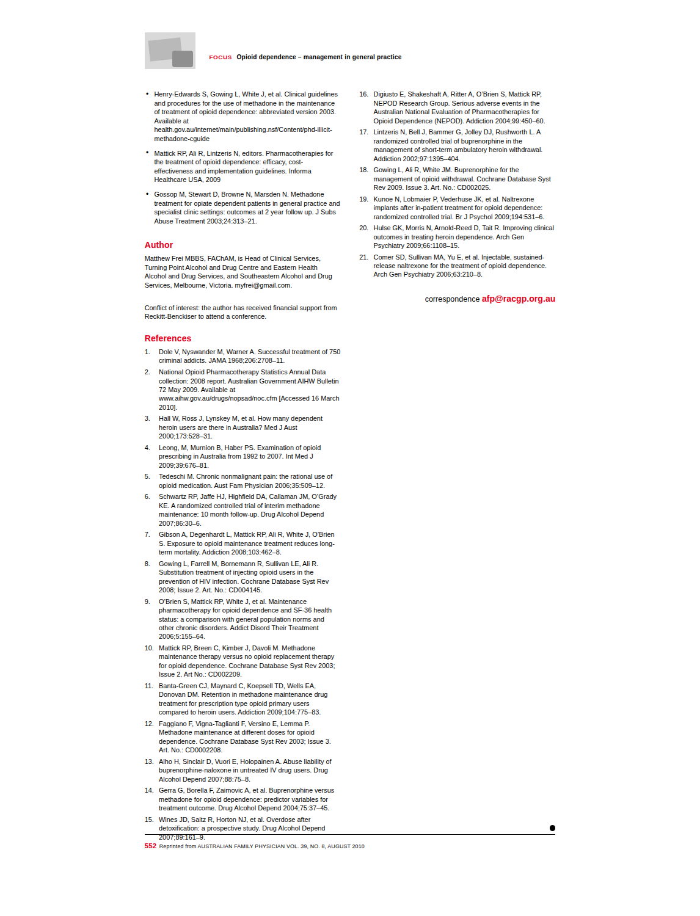FOCUS Opioid dependence – management in general practice
Henry-Edwards S, Gowing L, White J, et al. Clinical guidelines and procedures for the use of methadone in the maintenance of treatment of opioid dependence: abbreviated version 2003. Available at health.gov.au/internet/main/publishing.nsf/Content/phd-illicit-methadone-cguide
Mattick RP, Ali R, Lintzeris N, editors. Pharmacotherapies for the treatment of opioid dependence: efficacy, cost-effectiveness and implementation guidelines. Informa Healthcare USA, 2009
Gossop M, Stewart D, Browne N, Marsden N. Methadone treatment for opiate dependent patients in general practice and specialist clinic settings: outcomes at 2 year follow up. J Subs Abuse Treatment 2003;24:313–21.
Author
Matthew Frei MBBS, FAChAM, is Head of Clinical Services, Turning Point Alcohol and Drug Centre and Eastern Health Alcohol and Drug Services, and Southeastern Alcohol and Drug Services, Melbourne, Victoria. myfrei@gmail.com.
Conflict of interest: the author has received financial support from Reckitt-Benckiser to attend a conference.
References
Dole V, Nyswander M, Warner A. Successful treatment of 750 criminal addicts. JAMA 1968;206:2708–11.
National Opioid Pharmacotherapy Statistics Annual Data collection: 2008 report. Australian Government AIHW Bulletin 72 May 2009. Available at www.aihw.gov.au/drugs/nopsad/noc.cfm [Accessed 16 March 2010].
Hall W, Ross J, Lynskey M, et al. How many dependent heroin users are there in Australia? Med J Aust 2000;173:528–31.
Leong, M, Murnion B, Haber PS. Examination of opioid prescribing in Australia from 1992 to 2007. Int Med J 2009;39:676–81.
Tedeschi M. Chronic nonmalignant pain: the rational use of opioid medication. Aust Fam Physician 2006;35:509–12.
Schwartz RP, Jaffe HJ, Highfield DA, Callaman JM, O’Grady KE. A randomized controlled trial of interim methadone maintenance: 10 month follow-up. Drug Alcohol Depend 2007;86:30–6.
Gibson A, Degenhardt L, Mattick RP, Ali R, White J, O’Brien S. Exposure to opioid maintenance treatment reduces long-term mortality. Addiction 2008;103:462–8.
Gowing L, Farrell M, Bornemann R, Sullivan LE, Ali R. Substitution treatment of injecting opioid users in the prevention of HIV infection. Cochrane Database Syst Rev 2008; Issue 2. Art. No.: CD004145.
O’Brien S, Mattick RP, White J, et al. Maintenance pharmacotherapy for opioid dependence and SF-36 health status: a comparison with general population norms and other chronic disorders. Addict Disord Their Treatment 2006;5:155–64.
Mattick RP, Breen C, Kimber J, Davoli M. Methadone maintenance therapy versus no opioid replacement therapy for opioid dependence. Cochrane Database Syst Rev 2003; Issue 2. Art No.: CD002209.
Banta-Green CJ, Maynard C, Koepsell TD, Wells EA, Donovan DM. Retention in methadone maintenance drug treatment for prescription type opioid primary users compared to heroin users. Addiction 2009;104:775–83.
Faggiano F, Vigna-Taglianti F, Versino E, Lemma P. Methadone maintenance at different doses for opioid dependence. Cochrane Database Syst Rev 2003; Issue 3. Art. No.: CD0002208.
Alho H, Sinclair D, Vuori E, Holopainen A. Abuse liability of buprenorphine-naloxone in untreated IV drug users. Drug Alcohol Depend 2007;88:75–8.
Gerra G, Borella F, Zaimovic A, et al. Buprenorphine versus methadone for opioid dependence: predictor variables for treatment outcome. Drug Alcohol Depend 2004;75:37–45.
Wines JD, Saitz R, Horton NJ, et al. Overdose after detoxification: a prospective study. Drug Alcohol Depend 2007;89:161–9.
Digiusto E, Shakeshaft A, Ritter A, O’Brien S, Mattick RP, NEPOD Research Group. Serious adverse events in the Australian National Evaluation of Pharmacotherapies for Opioid Dependence (NEPOD). Addiction 2004;99:450–60.
Lintzeris N, Bell J, Bammer G, Jolley DJ, Rushworth L. A randomized controlled trial of buprenorphine in the management of short-term ambulatory heroin withdrawal. Addiction 2002;97:1395–404.
Gowing L, Ali R, White JM. Buprenorphine for the management of opioid withdrawal. Cochrane Database Syst Rev 2009. Issue 3. Art. No.: CD002025.
Kunoe N, Lobmaier P, Vederhuse JK, et al. Naltrexone implants after in-patient treatment for opioid dependence: randomized controlled trial. Br J Psychol 2009;194:531–6.
Hulse GK, Morris N, Arnold-Reed D, Tait R. Improving clinical outcomes in treating heroin dependence. Arch Gen Psychiatry 2009;66:1108–15.
Comer SD, Sullivan MA, Yu E, et al. Injectable, sustained-release naltrexone for the treatment of opioid dependence. Arch Gen Psychiatry 2006;63:210–8.
correspondence afp@racgp.org.au
552 Reprinted from AUSTRALIAN FAMILY PHYSICIAN VOL. 39, NO. 8, AUGUST 2010